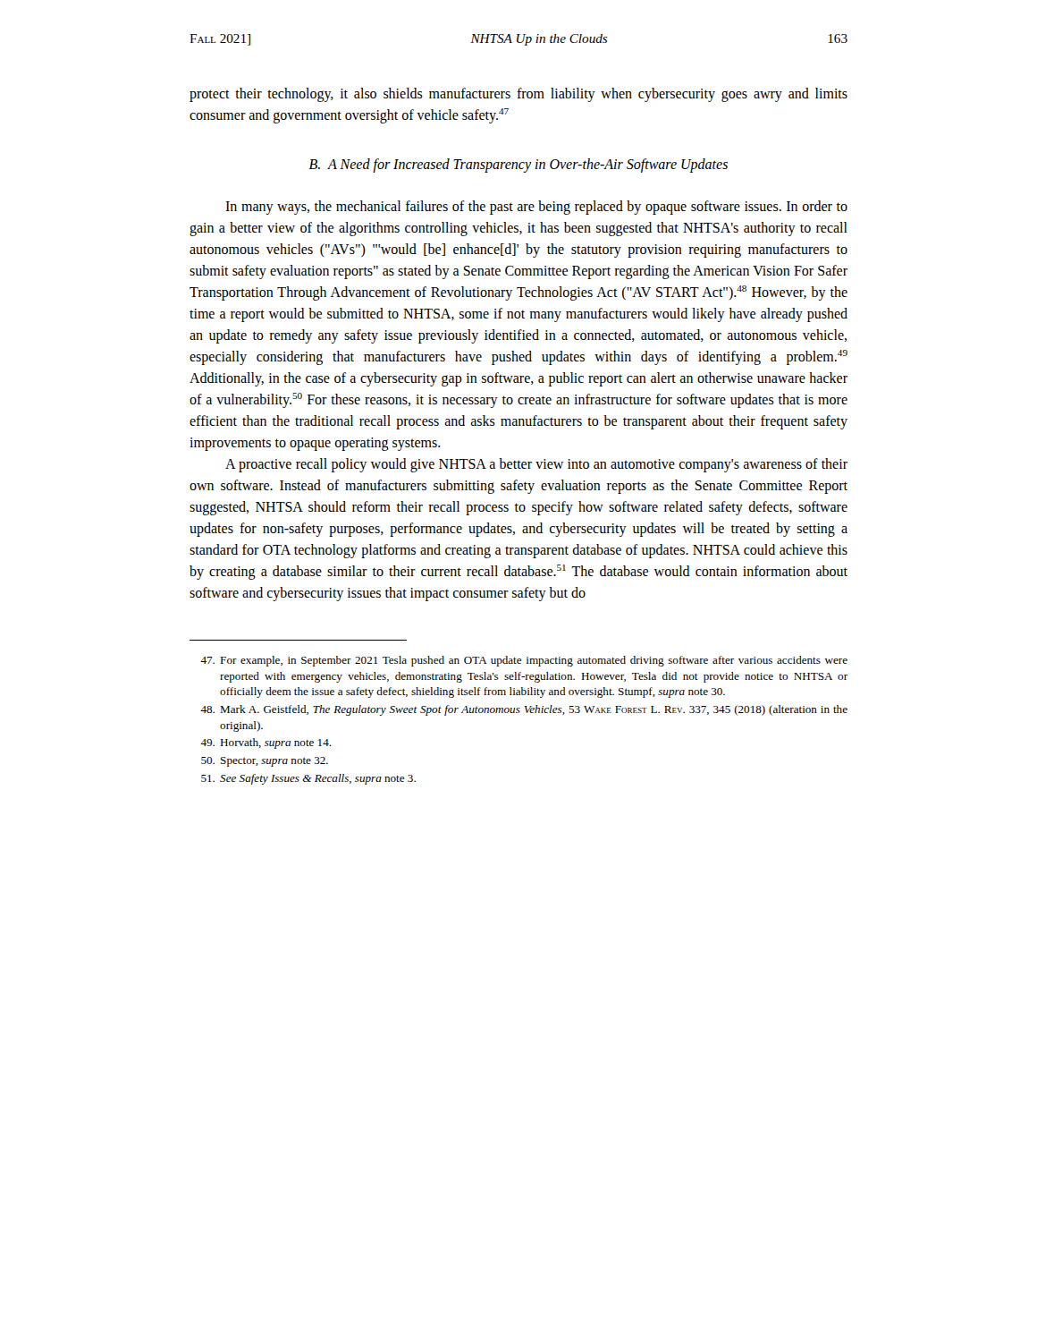Fall 2021]
NHTSA Up in the Clouds
163
protect their technology, it also shields manufacturers from liability when cybersecurity goes awry and limits consumer and government oversight of vehicle safety.47
B. A Need for Increased Transparency in Over-the-Air Software Updates
In many ways, the mechanical failures of the past are being replaced by opaque software issues. In order to gain a better view of the algorithms controlling vehicles, it has been suggested that NHTSA's authority to recall autonomous vehicles ("AVs") "'would [be] enhance[d]' by the statutory provision requiring manufacturers to submit safety evaluation reports" as stated by a Senate Committee Report regarding the American Vision For Safer Transportation Through Advancement of Revolutionary Technologies Act ("AV START Act").48 However, by the time a report would be submitted to NHTSA, some if not many manufacturers would likely have already pushed an update to remedy any safety issue previously identified in a connected, automated, or autonomous vehicle, especially considering that manufacturers have pushed updates within days of identifying a problem.49 Additionally, in the case of a cybersecurity gap in software, a public report can alert an otherwise unaware hacker of a vulnerability.50 For these reasons, it is necessary to create an infrastructure for software updates that is more efficient than the traditional recall process and asks manufacturers to be transparent about their frequent safety improvements to opaque operating systems.
A proactive recall policy would give NHTSA a better view into an automotive company's awareness of their own software. Instead of manufacturers submitting safety evaluation reports as the Senate Committee Report suggested, NHTSA should reform their recall process to specify how software related safety defects, software updates for non-safety purposes, performance updates, and cybersecurity updates will be treated by setting a standard for OTA technology platforms and creating a transparent database of updates. NHTSA could achieve this by creating a database similar to their current recall database.51 The database would contain information about software and cybersecurity issues that impact consumer safety but do
47. For example, in September 2021 Tesla pushed an OTA update impacting automated driving software after various accidents were reported with emergency vehicles, demonstrating Tesla's self-regulation. However, Tesla did not provide notice to NHTSA or officially deem the issue a safety defect, shielding itself from liability and oversight. Stumpf, supra note 30.
48. Mark A. Geistfeld, The Regulatory Sweet Spot for Autonomous Vehicles, 53 Wake Forest L. Rev. 337, 345 (2018) (alteration in the original).
49. Horvath, supra note 14.
50. Spector, supra note 32.
51. See Safety Issues & Recalls, supra note 3.